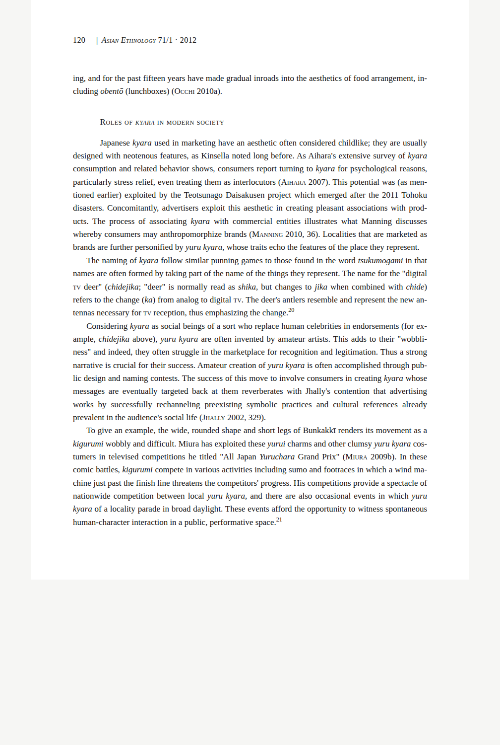120|Asian Ethnology 71/1 · 2012
ing, and for the past fifteen years have made gradual inroads into the aesthetics of food arrangement, including obentō (lunchboxes) (Occhi 2010a).
Roles of kyara in modern society
Japanese kyara used in marketing have an aesthetic often considered childlike; they are usually designed with neotenous features, as Kinsella noted long before. As Aihara's extensive survey of kyara consumption and related behavior shows, consumers report turning to kyara for psychological reasons, particularly stress relief, even treating them as interlocutors (Aihara 2007). This potential was (as mentioned earlier) exploited by the Teotsunago Daisakusen project which emerged after the 2011 Tohoku disasters. Concomitantly, advertisers exploit this aesthetic in creating pleasant associations with products. The process of associating kyara with commercial entities illustrates what Manning discusses whereby consumers may anthropomorphize brands (Manning 2010, 36). Localities that are marketed as brands are further personified by yuru kyara, whose traits echo the features of the place they represent.
The naming of kyara follow similar punning games to those found in the word tsukumogami in that names are often formed by taking part of the name of the things they represent. The name for the "digital tv deer" (chidejika; "deer" is normally read as shika, but changes to jika when combined with chide) refers to the change (ka) from analog to digital tv. The deer's antlers resemble and represent the new antennas necessary for tv reception, thus emphasizing the change.20
Considering kyara as social beings of a sort who replace human celebrities in endorsements (for example, chidejika above), yuru kyara are often invented by amateur artists. This adds to their "wobbliness" and indeed, they often struggle in the marketplace for recognition and legitimation. Thus a strong narrative is crucial for their success. Amateur creation of yuru kyara is often accomplished through public design and naming contests. The success of this move to involve consumers in creating kyara whose messages are eventually targeted back at them reverberates with Jhally's contention that advertising works by successfully rechanneling preexisting symbolic practices and cultural references already prevalent in the audience's social life (Jhally 2002, 329).
To give an example, the wide, rounded shape and short legs of Bunkakkī renders its movement as a kigurumi wobbly and difficult. Miura has exploited these yurui charms and other clumsy yuru kyara costumers in televised competitions he titled "All Japan Yuruchara Grand Prix" (Miura 2009b). In these comic battles, kigurumi compete in various activities including sumo and footraces in which a wind machine just past the finish line threatens the competitors' progress. His competitions provide a spectacle of nationwide competition between local yuru kyara, and there are also occasional events in which yuru kyara of a locality parade in broad daylight. These events afford the opportunity to witness spontaneous human-character interaction in a public, performative space.21